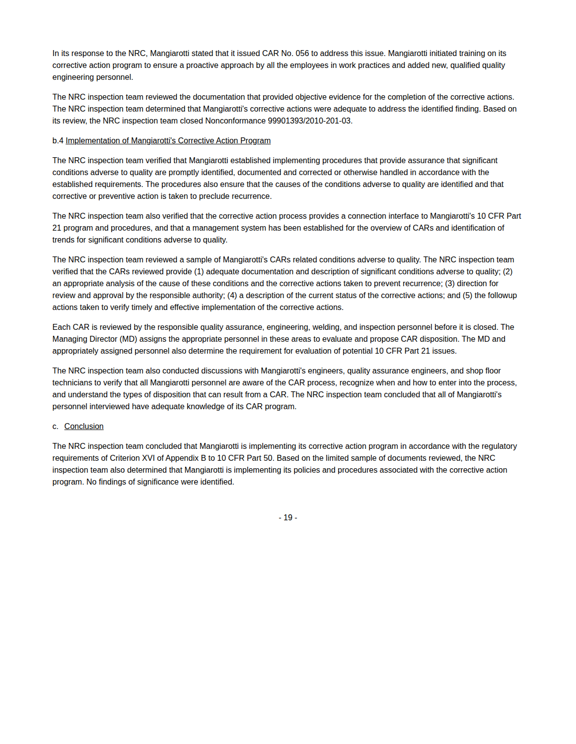In its response to the NRC, Mangiarotti stated that it issued CAR No. 056 to address this issue. Mangiarotti initiated training on its corrective action program to ensure a proactive approach by all the employees in work practices and added new, qualified quality engineering personnel.
The NRC inspection team reviewed the documentation that provided objective evidence for the completion of the corrective actions. The NRC inspection team determined that Mangiarotti's corrective actions were adequate to address the identified finding. Based on its review, the NRC inspection team closed Nonconformance 99901393/2010-201-03.
b.4 Implementation of Mangiarotti's Corrective Action Program
The NRC inspection team verified that Mangiarotti established implementing procedures that provide assurance that significant conditions adverse to quality are promptly identified, documented and corrected or otherwise handled in accordance with the established requirements. The procedures also ensure that the causes of the conditions adverse to quality are identified and that corrective or preventive action is taken to preclude recurrence.
The NRC inspection team also verified that the corrective action process provides a connection interface to Mangiarotti's 10 CFR Part 21 program and procedures, and that a management system has been established for the overview of CARs and identification of trends for significant conditions adverse to quality.
The NRC inspection team reviewed a sample of Mangiarotti's CARs related conditions adverse to quality. The NRC inspection team verified that the CARs reviewed provide (1) adequate documentation and description of significant conditions adverse to quality; (2) an appropriate analysis of the cause of these conditions and the corrective actions taken to prevent recurrence; (3) direction for review and approval by the responsible authority; (4) a description of the current status of the corrective actions; and (5) the followup actions taken to verify timely and effective implementation of the corrective actions.
Each CAR is reviewed by the responsible quality assurance, engineering, welding, and inspection personnel before it is closed. The Managing Director (MD) assigns the appropriate personnel in these areas to evaluate and propose CAR disposition. The MD and appropriately assigned personnel also determine the requirement for evaluation of potential 10 CFR Part 21 issues.
The NRC inspection team also conducted discussions with Mangiarotti's engineers, quality assurance engineers, and shop floor technicians to verify that all Mangiarotti personnel are aware of the CAR process, recognize when and how to enter into the process, and understand the types of disposition that can result from a CAR. The NRC inspection team concluded that all of Mangiarotti's personnel interviewed have adequate knowledge of its CAR program.
c. Conclusion
The NRC inspection team concluded that Mangiarotti is implementing its corrective action program in accordance with the regulatory requirements of Criterion XVI of Appendix B to 10 CFR Part 50. Based on the limited sample of documents reviewed, the NRC inspection team also determined that Mangiarotti is implementing its policies and procedures associated with the corrective action program. No findings of significance were identified.
- 19 -